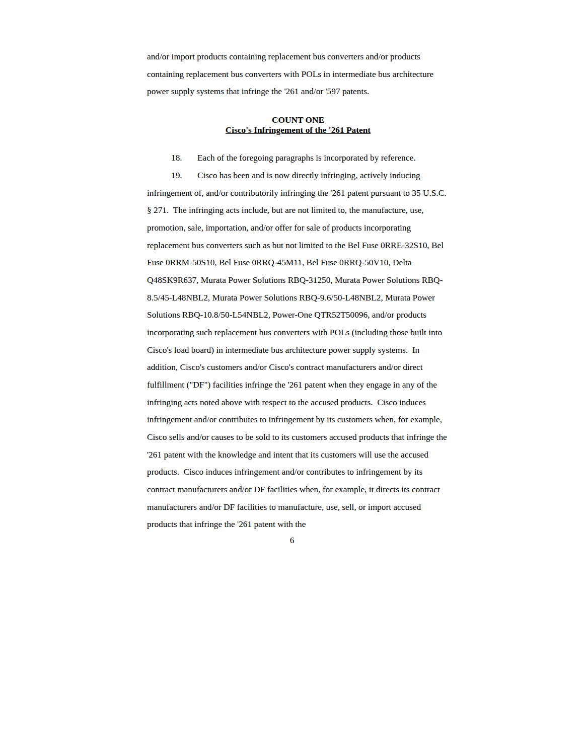and/or import products containing replacement bus converters and/or products containing replacement bus converters with POLs in intermediate bus architecture power supply systems that infringe the '261 and/or '597 patents.
COUNT ONE
Cisco's Infringement of the '261 Patent
18. Each of the foregoing paragraphs is incorporated by reference.
19. Cisco has been and is now directly infringing, actively inducing infringement of, and/or contributorily infringing the '261 patent pursuant to 35 U.S.C. § 271. The infringing acts include, but are not limited to, the manufacture, use, promotion, sale, importation, and/or offer for sale of products incorporating replacement bus converters such as but not limited to the Bel Fuse 0RRE-32S10, Bel Fuse 0RRM-50S10, Bel Fuse 0RRQ-45M11, Bel Fuse 0RRQ-50V10, Delta Q48SK9R637, Murata Power Solutions RBQ-31250, Murata Power Solutions RBQ-8.5/45-L48NBL2, Murata Power Solutions RBQ-9.6/50-L48NBL2, Murata Power Solutions RBQ-10.8/50-L54NBL2, Power-One QTR52T50096, and/or products incorporating such replacement bus converters with POLs (including those built into Cisco's load board) in intermediate bus architecture power supply systems. In addition, Cisco's customers and/or Cisco's contract manufacturers and/or direct fulfillment ("DF") facilities infringe the '261 patent when they engage in any of the infringing acts noted above with respect to the accused products. Cisco induces infringement and/or contributes to infringement by its customers when, for example, Cisco sells and/or causes to be sold to its customers accused products that infringe the '261 patent with the knowledge and intent that its customers will use the accused products. Cisco induces infringement and/or contributes to infringement by its contract manufacturers and/or DF facilities when, for example, it directs its contract manufacturers and/or DF facilities to manufacture, use, sell, or import accused products that infringe the '261 patent with the
6